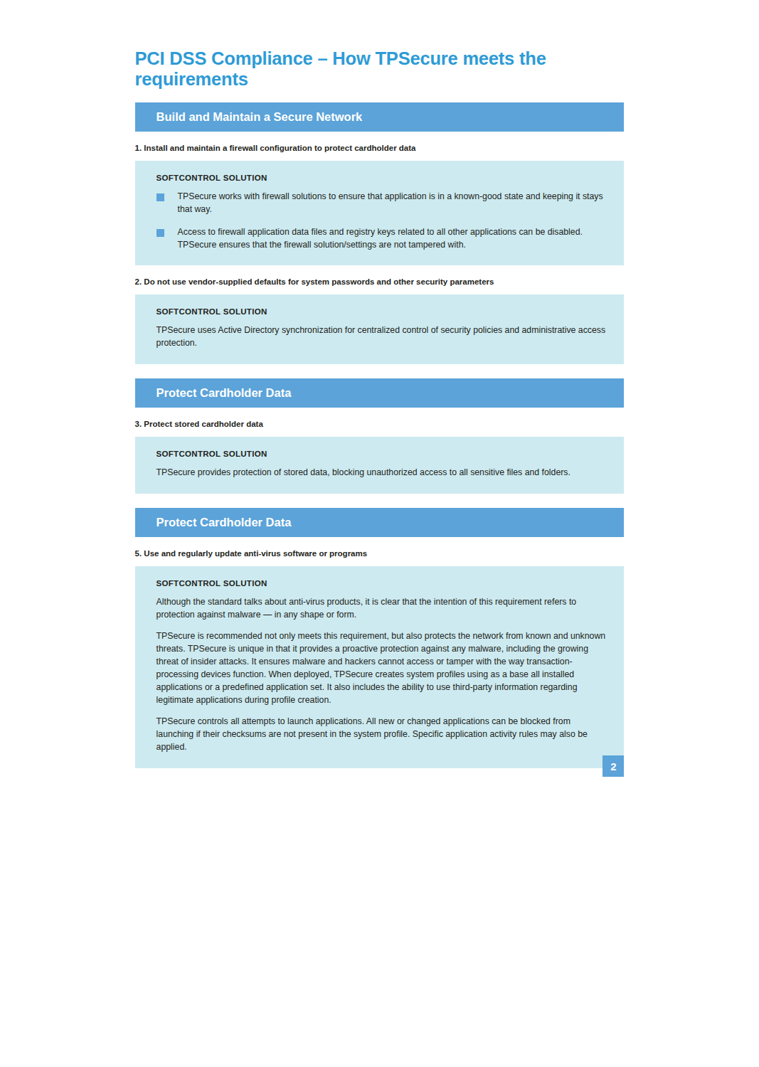PCI DSS Compliance – How TPSecure meets the requirements
Build and Maintain a Secure Network
1. Install and maintain a firewall configuration to protect cardholder data
SOFTCONTROL SOLUTION
TPSecure works with firewall solutions to ensure that application is in a known-good state and keeping it stays that way.
Access to firewall application data files and registry keys related to all other applications can be disabled. TPSecure ensures that the firewall solution/settings are not tampered with.
2. Do not use vendor-supplied defaults for system passwords and other security parameters
SOFTCONTROL SOLUTION
TPSecure uses Active Directory synchronization for centralized control of security policies and administrative access protection.
Protect Cardholder Data
3. Protect stored cardholder data
SOFTCONTROL SOLUTION
TPSecure provides protection of stored data, blocking unauthorized access to all sensitive files and folders.
Protect Cardholder Data
5. Use and regularly update anti-virus software or programs
SOFTCONTROL SOLUTION
Although the standard talks about anti-virus products, it is clear that the intention of this requirement refers to protection against malware — in any shape or form.
TPSecure is recommended not only meets this requirement, but also protects the network from known and unknown threats. TPSecure is unique in that it provides a proactive protection against any malware, including the growing threat of insider attacks. It ensures malware and hackers cannot access or tamper with the way transaction-processing devices function. When deployed, TPSecure creates system profiles using as a base all installed applications or a predefined application set. It also includes the ability to use third-party information regarding legitimate applications during profile creation.
TPSecure controls all attempts to launch applications. All new or changed applications can be blocked from launching if their checksums are not present in the system profile. Specific application activity rules may also be applied.
2